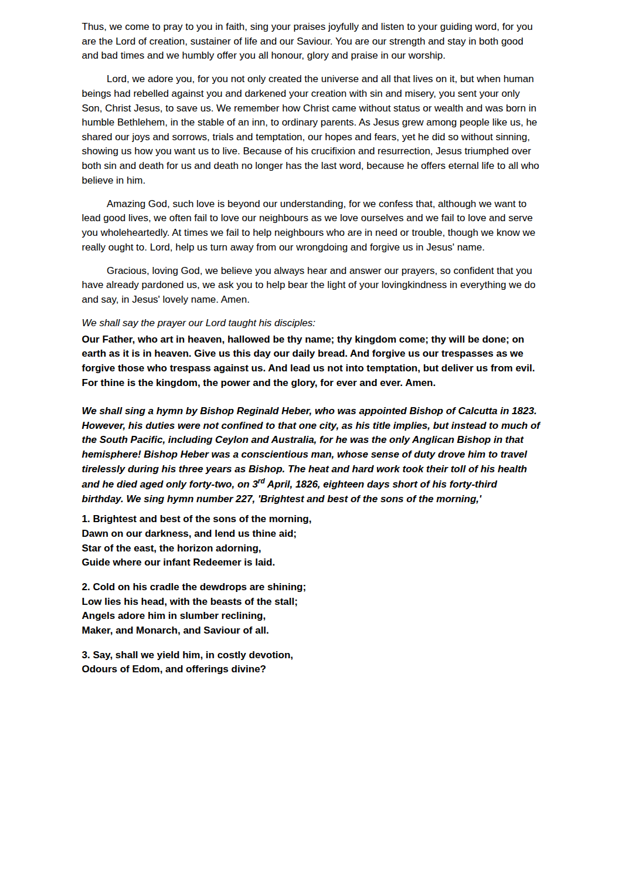Thus, we come to pray to you in faith, sing your praises joyfully and listen to your guiding word, for you are the Lord of creation, sustainer of life and our Saviour. You are our strength and stay in both good and bad times and we humbly offer you all honour, glory and praise in our worship.
Lord, we adore you, for you not only created the universe and all that lives on it, but when human beings had rebelled against you and darkened your creation with sin and misery, you sent your only Son, Christ Jesus, to save us. We remember how Christ came without status or wealth and was born in humble Bethlehem, in the stable of an inn, to ordinary parents. As Jesus grew among people like us, he shared our joys and sorrows, trials and temptation, our hopes and fears, yet he did so without sinning, showing us how you want us to live. Because of his crucifixion and resurrection, Jesus triumphed over both sin and death for us and death no longer has the last word, because he offers eternal life to all who believe in him.
Amazing God, such love is beyond our understanding, for we confess that, although we want to lead good lives, we often fail to love our neighbours as we love ourselves and we fail to love and serve you wholeheartedly. At times we fail to help neighbours who are in need or trouble, though we know we really ought to. Lord, help us turn away from our wrongdoing and forgive us in Jesus' name.
Gracious, loving God, we believe you always hear and answer our prayers, so confident that you have already pardoned us, we ask you to help bear the light of your lovingkindness in everything we do and say, in Jesus' lovely name. Amen.
We shall say the prayer our Lord taught his disciples:
Our Father, who art in heaven, hallowed be thy name; thy kingdom come; thy will be done; on earth as it is in heaven. Give us this day our daily bread. And forgive us our trespasses as we forgive those who trespass against us. And lead us not into temptation, but deliver us from evil. For thine is the kingdom, the power and the glory, for ever and ever. Amen.
We shall sing a hymn by Bishop Reginald Heber, who was appointed Bishop of Calcutta in 1823. However, his duties were not confined to that one city, as his title implies, but instead to much of the South Pacific, including Ceylon and Australia, for he was the only Anglican Bishop in that hemisphere! Bishop Heber was a conscientious man, whose sense of duty drove him to travel tirelessly during his three years as Bishop. The heat and hard work took their toll of his health and he died aged only forty-two, on 3rd April, 1826, eighteen days short of his forty-third birthday. We sing hymn number 227, 'Brightest and best of the sons of the morning,'
1. Brightest and best of the sons of the morning,
Dawn on our darkness, and lend us thine aid;
Star of the east, the horizon adorning,
Guide where our infant Redeemer is laid.
2. Cold on his cradle the dewdrops are shining;
Low lies his head, with the beasts of the stall;
Angels adore him in slumber reclining,
Maker, and Monarch, and Saviour of all.
3. Say, shall we yield him, in costly devotion,
Odours of Edom, and offerings divine?